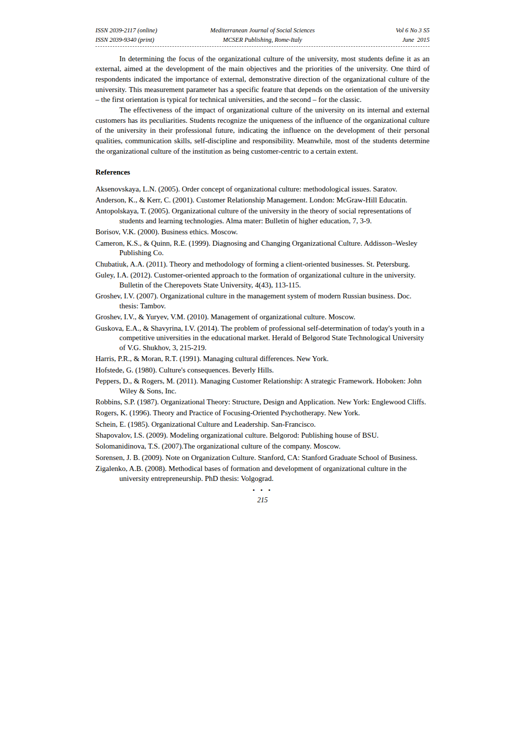| ISSN 2039-2117 (online) | Mediterranean Journal of Social Sciences | Vol 6 No 3 S5 |
| ISSN 2039-9340 (print) | MCSER Publishing, Rome-Italy | June 2015 |
In determining the focus of the organizational culture of the university, most students define it as an external, aimed at the development of the main objectives and the priorities of the university. One third of respondents indicated the importance of external, demonstrative direction of the organizational culture of the university. This measurement parameter has a specific feature that depends on the orientation of the university – the first orientation is typical for technical universities, and the second – for the classic.
The effectiveness of the impact of organizational culture of the university on its internal and external customers has its peculiarities. Students recognize the uniqueness of the influence of the organizational culture of the university in their professional future, indicating the influence on the development of their personal qualities, communication skills, self-discipline and responsibility. Meanwhile, most of the students determine the organizational culture of the institution as being customer-centric to a certain extent.
References
Aksenovskaya, L.N. (2005). Order concept of organizational culture: methodological issues. Saratov.
Anderson, K., & Kerr, C. (2001). Customer Relationship Management. London: McGraw-Hill Educatin.
Antopolskaya, T. (2005). Organizational culture of the university in the theory of social representations of students and learning technologies. Alma mater: Bulletin of higher education, 7, 3-9.
Borisov, V.K. (2000). Business ethics. Moscow.
Cameron, K.S., & Quinn, R.E. (1999). Diagnosing and Changing Organizational Culture. Addisson–Wesley Publishing Co.
Chubatiuk, A.A. (2011). Theory and methodology of forming a client-oriented businesses. St. Petersburg.
Guley, I.A. (2012). Customer-oriented approach to the formation of organizational culture in the university. Bulletin of the Cherepovets State University, 4(43), 113-115.
Groshev, I.V. (2007). Organizational culture in the management system of modern Russian business. Doc. thesis: Tambov.
Groshev, I.V., & Yuryev, V.M. (2010). Management of organizational culture. Moscow.
Guskova, E.A., & Shavyrina, I.V. (2014). The problem of professional self-determination of today's youth in a competitive universities in the educational market. Herald of Belgorod State Technological University of V.G. Shukhov, 3, 215-219.
Harris, P.R., & Moran, R.T. (1991). Managing cultural differences. New York.
Hofstede, G. (1980). Culture's consequences. Beverly Hills.
Peppers, D., & Rogers, M. (2011). Managing Customer Relationship: A strategic Framework. Hoboken: John Wiley & Sons, Inc.
Robbins, S.P. (1987). Organizational Theory: Structure, Design and Application. New York: Englewood Cliffs.
Rogers, K. (1996). Theory and Practice of Focusing-Oriented Psychotherapy. New York.
Schein, E. (1985). Organizational Culture and Leadership. San-Francisco.
Shapovalov, I.S. (2009). Modeling organizational culture. Belgorod: Publishing house of BSU.
Solomanidinova, T.S. (2007).The organizational culture of the company. Moscow.
Sorensen, J. B. (2009). Note on Organization Culture. Stanford, CA: Stanford Graduate School of Business.
Zigalenko, A.B. (2008). Methodical bases of formation and development of organizational culture in the university entrepreneurship. PhD thesis: Volgograd.
• • •
215